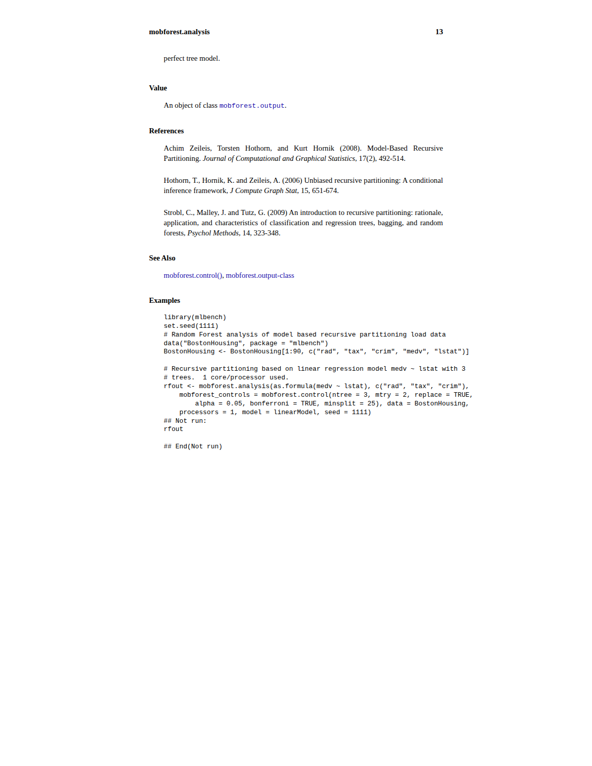mobforest.analysis 13
perfect tree model.
Value
An object of class mobforest.output.
References
Achim Zeileis, Torsten Hothorn, and Kurt Hornik (2008). Model-Based Recursive Partitioning. Journal of Computational and Graphical Statistics, 17(2), 492-514.
Hothorn, T., Hornik, K. and Zeileis, A. (2006) Unbiased recursive partitioning: A conditional inference framework, J Compute Graph Stat, 15, 651-674.
Strobl, C., Malley, J. and Tutz, G. (2009) An introduction to recursive partitioning: rationale, application, and characteristics of classification and regression trees, bagging, and random forests, Psychol Methods, 14, 323-348.
See Also
mobforest.control(), mobforest.output-class
Examples
library(mlbench)
set.seed(1111)
# Random Forest analysis of model based recursive partitioning load data
data("BostonHousing", package = "mlbench")
BostonHousing <- BostonHousing[1:90, c("rad", "tax", "crim", "medv", "lstat")]

# Recursive partitioning based on linear regression model medv ~ lstat with 3
# trees.  1 core/processor used.
rfout <- mobforest.analysis(as.formula(medv ~ lstat), c("rad", "tax", "crim"),
    mobforest_controls = mobforest.control(ntree = 3, mtry = 2, replace = TRUE,
        alpha = 0.05, bonferroni = TRUE, minsplit = 25), data = BostonHousing,
    processors = 1, model = linearModel, seed = 1111)
## Not run:
rfout

## End(Not run)